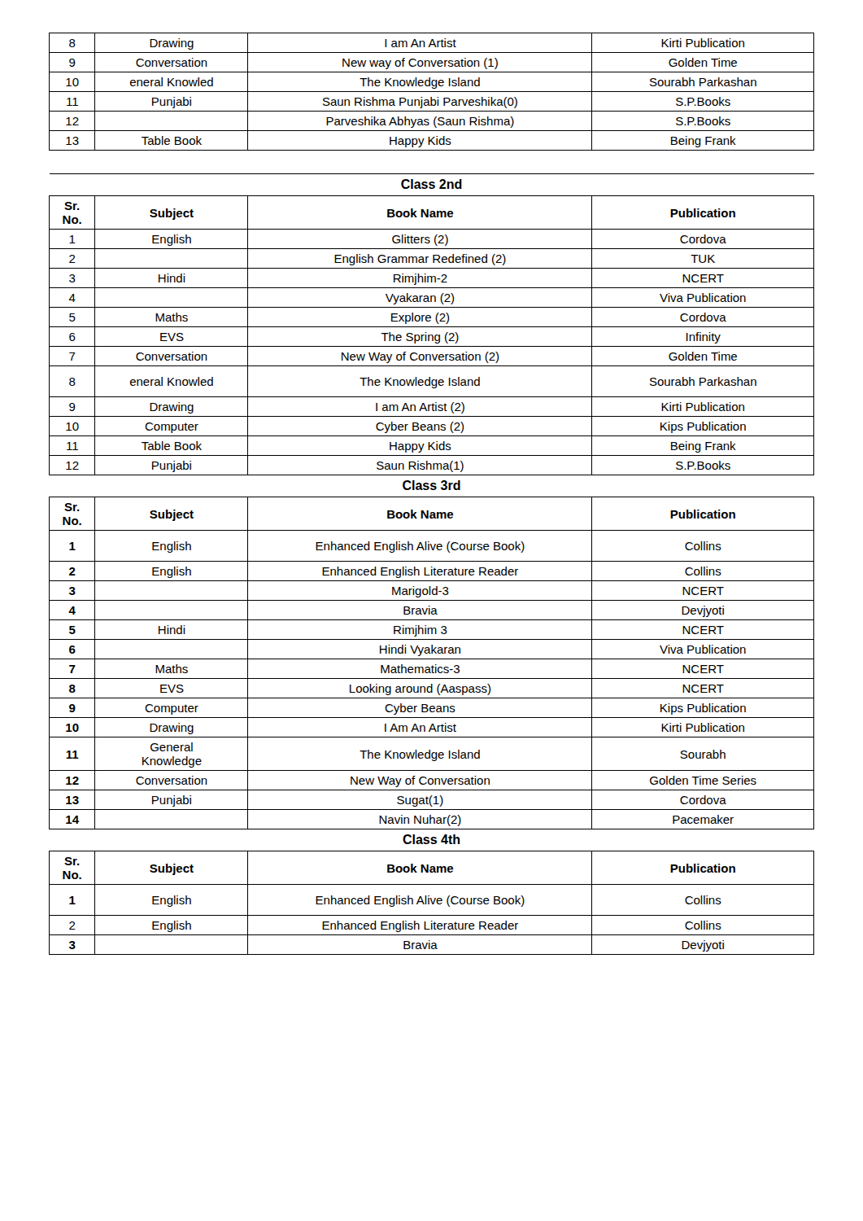| 8 | Drawing | I am An Artist | Kirti Publication |
| 9 | Conversation | New way of Conversation (1) | Golden Time |
| 10 | eneral Knowled | The Knowledge Island | Sourabh Parkashan |
| 11 | Punjabi | Saun Rishma Punjabi Parveshika(0) | S.P.Books |
| 12 | | Parveshika Abhyas (Saun Rishma) | S.P.Books |
| 13 | Table Book | Happy Kids | Being Frank |
| Class 2nd |
| Sr. No. | Subject | Book Name | Publication |
| 1 | English | Glitters (2) | Cordova |
| 2 | | English Grammar Redefined (2) | TUK |
| 3 | Hindi | Rimjhim-2 | NCERT |
| 4 | | Vyakaran (2) | Viva Publication |
| 5 | Maths | Explore (2) | Cordova |
| 6 | EVS | The Spring (2) | Infinity |
| 7 | Conversation | New Way of Conversation (2) | Golden Time |
| 8 | eneral Knowled | The Knowledge Island | Sourabh Parkashan |
| 9 | Drawing | I am An Artist (2) | Kirti Publication |
| 10 | Computer | Cyber Beans (2) | Kips Publication |
| 11 | Table Book | Happy Kids | Being Frank |
| 12 | Punjabi | Saun Rishma(1) | S.P.Books |
| Class 3rd |
| Sr. No. | Subject | Book Name | Publication |
| 1 | English | Enhanced English Alive (Course Book) | Collins |
| 2 | English | Enhanced English Literature Reader | Collins |
| 3 | | Marigold-3 | NCERT |
| 4 | | Bravia | Devjyoti |
| 5 | Hindi | Rimjhim 3 | NCERT |
| 6 | | Hindi Vyakaran | Viva Publication |
| 7 | Maths | Mathematics-3 | NCERT |
| 8 | EVS | Looking around (Aaspass) | NCERT |
| 9 | Computer | Cyber Beans | Kips Publication |
| 10 | Drawing | I Am An Artist | Kirti Publication |
| 11 | General Knowledge | The Knowledge Island | Sourabh |
| 12 | Conversation | New Way of Conversation | Golden Time Series |
| 13 | Punjabi | Sugat(1) | Cordova |
| 14 | | Navin Nuhar(2) | Pacemaker |
| Class 4th |
| Sr. No. | Subject | Book Name | Publication |
| 1 | English | Enhanced English Alive (Course Book) | Collins |
| 2 | English | Enhanced English Literature Reader | Collins |
| 3 | | Bravia | Devjyoti |